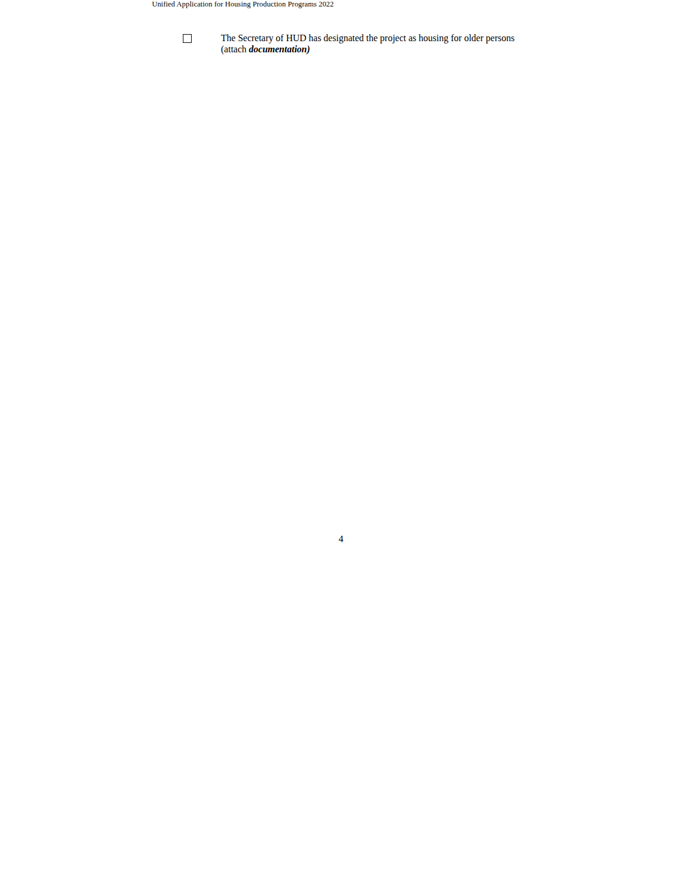Unified Application for Housing Production Programs 2022
The Secretary of HUD has designated the project as housing for older persons (attach documentation)
4